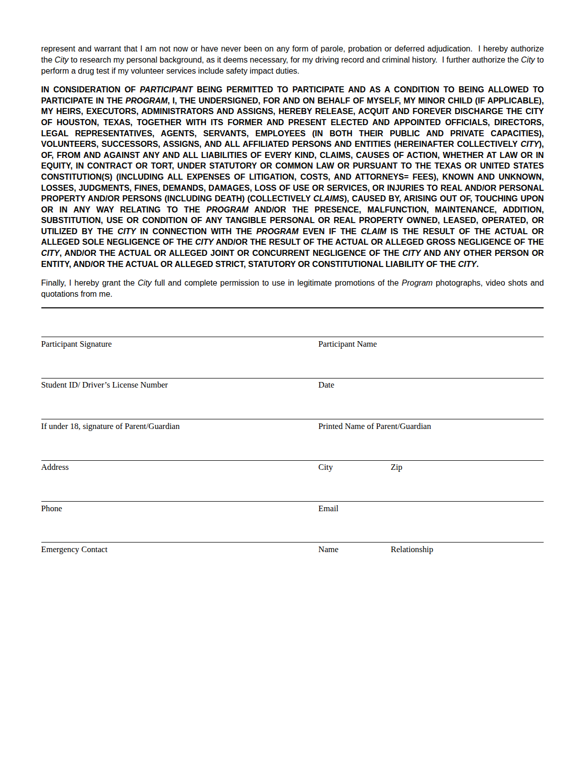represent and warrant that I am not now or have never been on any form of parole, probation or deferred adjudication. I hereby authorize the City to research my personal background, as it deems necessary, for my driving record and criminal history. I further authorize the City to perform a drug test if my volunteer services include safety impact duties.
IN CONSIDERATION OF PARTICIPANT BEING PERMITTED TO PARTICIPATE AND AS A CONDITION TO BEING ALLOWED TO PARTICIPATE IN THE PROGRAM, I, THE UNDERSIGNED, FOR AND ON BEHALF OF MYSELF, MY MINOR CHILD (IF APPLICABLE), MY HEIRS, EXECUTORS, ADMINISTRATORS AND ASSIGNS, HEREBY RELEASE, ACQUIT AND FOREVER DISCHARGE THE CITY OF HOUSTON, TEXAS, TOGETHER WITH ITS FORMER AND PRESENT ELECTED AND APPOINTED OFFICIALS, DIRECTORS, LEGAL REPRESENTATIVES, AGENTS, SERVANTS, EMPLOYEES (IN BOTH THEIR PUBLIC AND PRIVATE CAPACITIES), VOLUNTEERS, SUCCESSORS, ASSIGNS, AND ALL AFFILIATED PERSONS AND ENTITIES (HEREINAFTER COLLECTIVELY CITY), OF, FROM AND AGAINST ANY AND ALL LIABILITIES OF EVERY KIND, CLAIMS, CAUSES OF ACTION, WHETHER AT LAW OR IN EQUITY, IN CONTRACT OR TORT, UNDER STATUTORY OR COMMON LAW OR PURSUANT TO THE TEXAS OR UNITED STATES CONSTITUTION(S) (INCLUDING ALL EXPENSES OF LITIGATION, COSTS, AND ATTORNEYS= FEES), KNOWN AND UNKNOWN, LOSSES, JUDGMENTS, FINES, DEMANDS, DAMAGES, LOSS OF USE OR SERVICES, OR INJURIES TO REAL AND/OR PERSONAL PROPERTY AND/OR PERSONS (INCLUDING DEATH) (COLLECTIVELY CLAIMS), CAUSED BY, ARISING OUT OF, TOUCHING UPON OR IN ANY WAY RELATING TO THE PROGRAM AND/OR THE PRESENCE, MALFUNCTION, MAINTENANCE, ADDITION, SUBSTITUTION, USE OR CONDITION OF ANY TANGIBLE PERSONAL OR REAL PROPERTY OWNED, LEASED, OPERATED, OR UTILIZED BY THE CITY IN CONNECTION WITH THE PROGRAM EVEN IF THE CLAIM IS THE RESULT OF THE ACTUAL OR ALLEGED SOLE NEGLIGENCE OF THE CITY AND/OR THE RESULT OF THE ACTUAL OR ALLEGED GROSS NEGLIGENCE OF THE CITY, AND/OR THE ACTUAL OR ALLEGED JOINT OR CONCURRENT NEGLIGENCE OF THE CITY AND ANY OTHER PERSON OR ENTITY, AND/OR THE ACTUAL OR ALLEGED STRICT, STATUTORY OR CONSTITUTIONAL LIABILITY OF THE CITY.
Finally, I hereby grant the City full and complete permission to use in legitimate promotions of the Program photographs, video shots and quotations from me.
| Participant Signature | Participant Name |
| Student ID/ Driver’s License Number | Date |
| If under 18, signature of Parent/Guardian | Printed Name of Parent/Guardian |
| Address | | City | Zip |
| Phone | Email |
| Emergency Contact | | Name | Relationship |